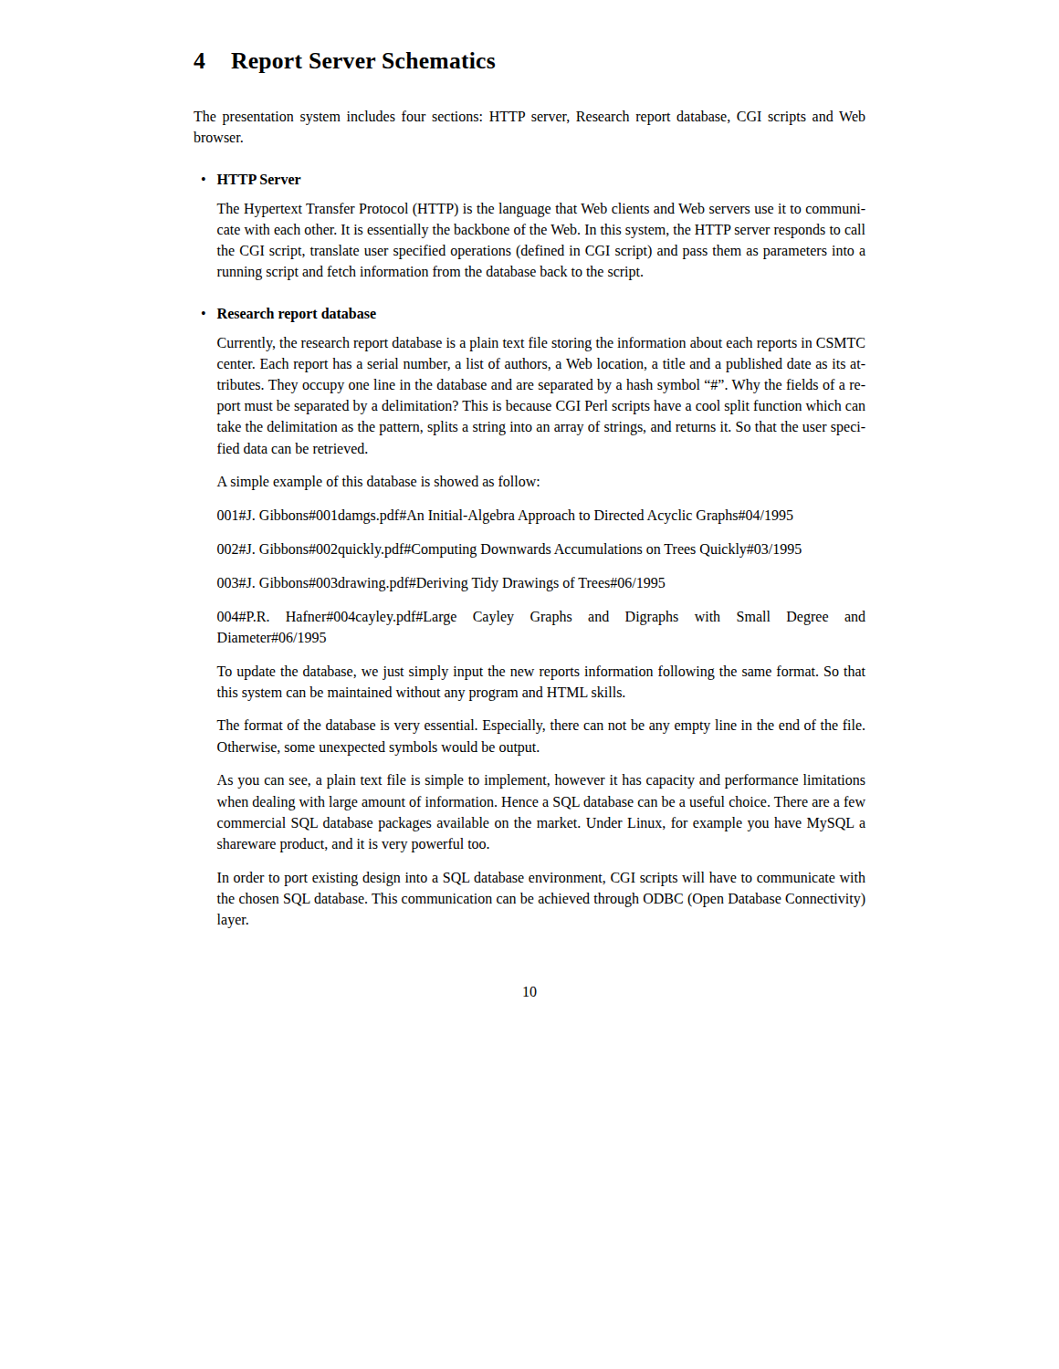4 Report Server Schematics
The presentation system includes four sections: HTTP server, Research report database, CGI scripts and Web browser.
HTTP Server
The Hypertext Transfer Protocol (HTTP) is the language that Web clients and Web servers use it to communicate with each other. It is essentially the backbone of the Web. In this system, the HTTP server responds to call the CGI script, translate user specified operations (defined in CGI script) and pass them as parameters into a running script and fetch information from the database back to the script.
Research report database
Currently, the research report database is a plain text file storing the information about each reports in CSMTC center. Each report has a serial number, a list of authors, a Web location, a title and a published date as its attributes. They occupy one line in the database and are separated by a hash symbol “#”. Why the fields of a report must be separated by a delimitation? This is because CGI Perl scripts have a cool split function which can take the delimitation as the pattern, splits a string into an array of strings, and returns it. So that the user specified data can be retrieved.
A simple example of this database is showed as follow:
001#J. Gibbons#001damgs.pdf#An Initial-Algebra Approach to Directed Acyclic Graphs#04/1995
002#J. Gibbons#002quickly.pdf#Computing Downwards Accumulations on Trees Quickly#03/1995
003#J. Gibbons#003drawing.pdf#Deriving Tidy Drawings of Trees#06/1995
004#P.R. Hafner#004cayley.pdf#Large Cayley Graphs and Digraphs with Small Degree and Diameter#06/1995
To update the database, we just simply input the new reports information following the same format. So that this system can be maintained without any program and HTML skills.
The format of the database is very essential. Especially, there can not be any empty line in the end of the file. Otherwise, some unexpected symbols would be output.
As you can see, a plain text file is simple to implement, however it has capacity and performance limitations when dealing with large amount of information. Hence a SQL database can be a useful choice. There are a few commercial SQL database packages available on the market. Under Linux, for example you have MySQL a shareware product, and it is very powerful too.
In order to port existing design into a SQL database environment, CGI scripts will have to communicate with the chosen SQL database. This communication can be achieved through ODBC (Open Database Connectivity) layer.
10